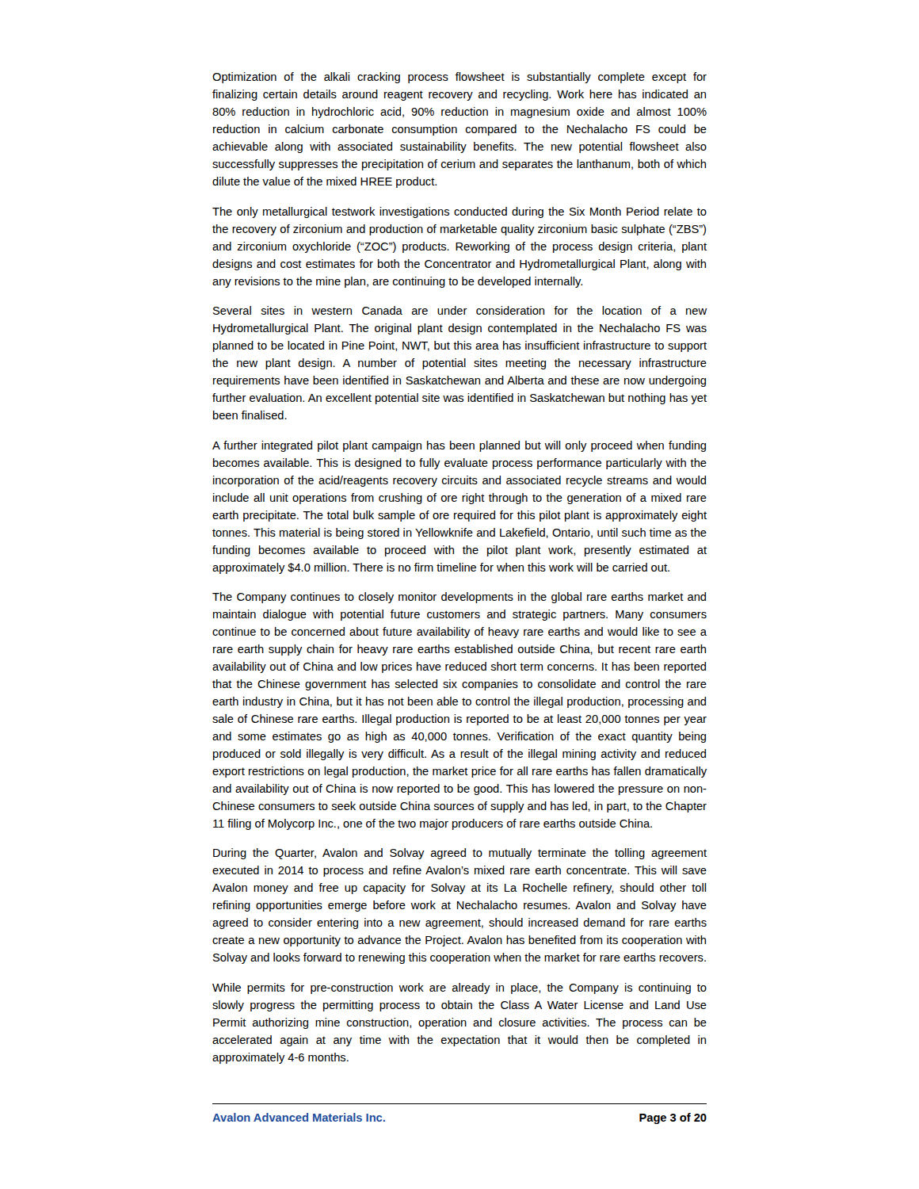Optimization of the alkali cracking process flowsheet is substantially complete except for finalizing certain details around reagent recovery and recycling. Work here has indicated an 80% reduction in hydrochloric acid, 90% reduction in magnesium oxide and almost 100% reduction in calcium carbonate consumption compared to the Nechalacho FS could be achievable along with associated sustainability benefits. The new potential flowsheet also successfully suppresses the precipitation of cerium and separates the lanthanum, both of which dilute the value of the mixed HREE product.
The only metallurgical testwork investigations conducted during the Six Month Period relate to the recovery of zirconium and production of marketable quality zirconium basic sulphate (“ZBS”) and zirconium oxychloride (“ZOC”) products. Reworking of the process design criteria, plant designs and cost estimates for both the Concentrator and Hydrometallurgical Plant, along with any revisions to the mine plan, are continuing to be developed internally.
Several sites in western Canada are under consideration for the location of a new Hydrometallurgical Plant. The original plant design contemplated in the Nechalacho FS was planned to be located in Pine Point, NWT, but this area has insufficient infrastructure to support the new plant design. A number of potential sites meeting the necessary infrastructure requirements have been identified in Saskatchewan and Alberta and these are now undergoing further evaluation. An excellent potential site was identified in Saskatchewan but nothing has yet been finalised.
A further integrated pilot plant campaign has been planned but will only proceed when funding becomes available. This is designed to fully evaluate process performance particularly with the incorporation of the acid/reagents recovery circuits and associated recycle streams and would include all unit operations from crushing of ore right through to the generation of a mixed rare earth precipitate. The total bulk sample of ore required for this pilot plant is approximately eight tonnes. This material is being stored in Yellowknife and Lakefield, Ontario, until such time as the funding becomes available to proceed with the pilot plant work, presently estimated at approximately $4.0 million. There is no firm timeline for when this work will be carried out.
The Company continues to closely monitor developments in the global rare earths market and maintain dialogue with potential future customers and strategic partners. Many consumers continue to be concerned about future availability of heavy rare earths and would like to see a rare earth supply chain for heavy rare earths established outside China, but recent rare earth availability out of China and low prices have reduced short term concerns. It has been reported that the Chinese government has selected six companies to consolidate and control the rare earth industry in China, but it has not been able to control the illegal production, processing and sale of Chinese rare earths. Illegal production is reported to be at least 20,000 tonnes per year and some estimates go as high as 40,000 tonnes. Verification of the exact quantity being produced or sold illegally is very difficult. As a result of the illegal mining activity and reduced export restrictions on legal production, the market price for all rare earths has fallen dramatically and availability out of China is now reported to be good. This has lowered the pressure on non-Chinese consumers to seek outside China sources of supply and has led, in part, to the Chapter 11 filing of Molycorp Inc., one of the two major producers of rare earths outside China.
During the Quarter, Avalon and Solvay agreed to mutually terminate the tolling agreement executed in 2014 to process and refine Avalon’s mixed rare earth concentrate. This will save Avalon money and free up capacity for Solvay at its La Rochelle refinery, should other toll refining opportunities emerge before work at Nechalacho resumes. Avalon and Solvay have agreed to consider entering into a new agreement, should increased demand for rare earths create a new opportunity to advance the Project. Avalon has benefited from its cooperation with Solvay and looks forward to renewing this cooperation when the market for rare earths recovers.
While permits for pre-construction work are already in place, the Company is continuing to slowly progress the permitting process to obtain the Class A Water License and Land Use Permit authorizing mine construction, operation and closure activities. The process can be accelerated again at any time with the expectation that it would then be completed in approximately 4-6 months.
Avalon Advanced Materials Inc. Page 3 of 20